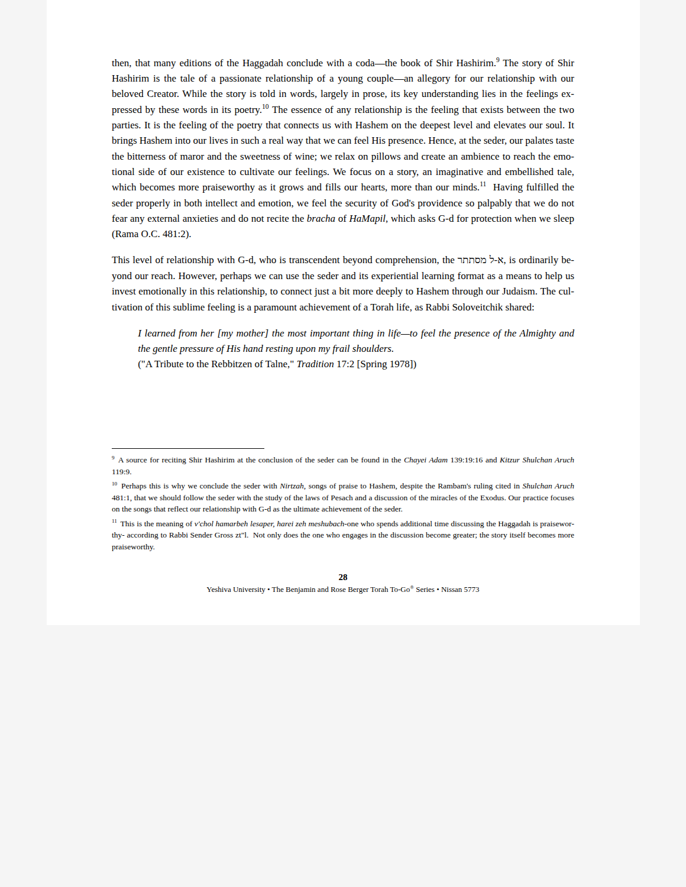then, that many editions of the Haggadah conclude with a coda—the book of Shir Hashirim.9 The story of Shir Hashirim is the tale of a passionate relationship of a young couple—an allegory for our relationship with our beloved Creator. While the story is told in words, largely in prose, its key understanding lies in the feelings expressed by these words in its poetry.10 The essence of any relationship is the feeling that exists between the two parties. It is the feeling of the poetry that connects us with Hashem on the deepest level and elevates our soul. It brings Hashem into our lives in such a real way that we can feel His presence. Hence, at the seder, our palates taste the bitterness of maror and the sweetness of wine; we relax on pillows and create an ambience to reach the emotional side of our existence to cultivate our feelings. We focus on a story, an imaginative and embellished tale, which becomes more praiseworthy as it grows and fills our hearts, more than our minds.11 Having fulfilled the seder properly in both intellect and emotion, we feel the security of God's providence so palpably that we do not fear any external anxieties and do not recite the bracha of HaMapil, which asks G-d for protection when we sleep (Rama O.C. 481:2).
This level of relationship with G-d, who is transcendent beyond comprehension, the א-ל מסתתר, is ordinarily beyond our reach. However, perhaps we can use the seder and its experiential learning format as a means to help us invest emotionally in this relationship, to connect just a bit more deeply to Hashem through our Judaism. The cultivation of this sublime feeling is a paramount achievement of a Torah life, as Rabbi Soloveitchik shared:
I learned from her [my mother] the most important thing in life—to feel the presence of the Almighty and the gentle pressure of His hand resting upon my frail shoulders.
("A Tribute to the Rebbitzen of Talne," Tradition 17:2 [Spring 1978])
9 A source for reciting Shir Hashirim at the conclusion of the seder can be found in the Chayei Adam 139:19:16 and Kitzur Shulchan Aruch 119:9.
10 Perhaps this is why we conclude the seder with Nirtzah, songs of praise to Hashem, despite the Rambam's ruling cited in Shulchan Aruch 481:1, that we should follow the seder with the study of the laws of Pesach and a discussion of the miracles of the Exodus. Our practice focuses on the songs that reflect our relationship with G-d as the ultimate achievement of the seder.
11 This is the meaning of v'chol hamarbeh lesaper, harei zeh meshubach-one who spends additional time discussing the Haggadah is praiseworthy- according to Rabbi Sender Gross zt"l. Not only does the one who engages in the discussion become greater; the story itself becomes more praiseworthy.
28 Yeshiva University • The Benjamin and Rose Berger Torah To-Go® Series • Nissan 5773